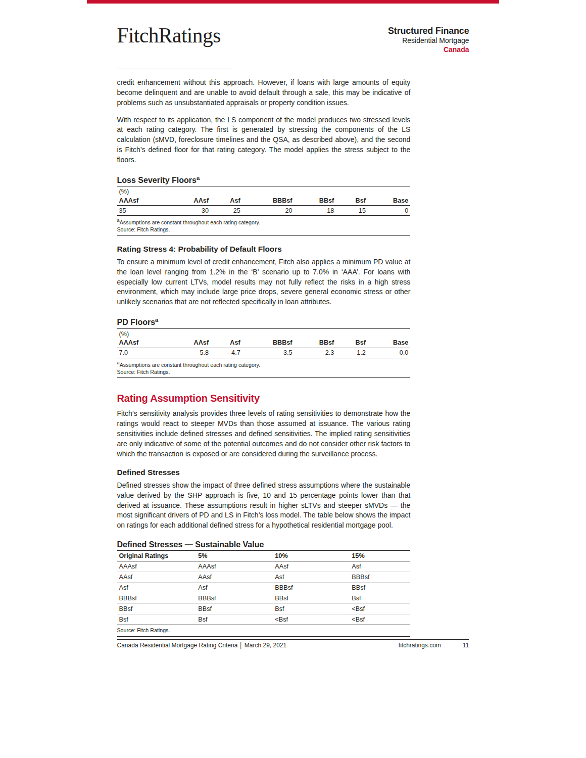FitchRatings
Structured Finance
Residential Mortgage
Canada
credit enhancement without this approach. However, if loans with large amounts of equity become delinquent and are unable to avoid default through a sale, this may be indicative of problems such as unsubstantiated appraisals or property condition issues.
With respect to its application, the LS component of the model produces two stressed levels at each rating category. The first is generated by stressing the components of the LS calculation (sMVD, foreclosure timelines and the QSA, as described above), and the second is Fitch’s defined floor for that rating category. The model applies the stress subject to the floors.
Loss Severity Floorsa
| (%) |
| AAAsf | AAsf | Asf | BBBsf | BBsf | Bsf | Base |
| 35 | 30 | 25 | 20 | 18 | 15 | 0 |
aAssumptions are constant throughout each rating category.
Source: Fitch Ratings.
Rating Stress 4: Probability of Default Floors
To ensure a minimum level of credit enhancement, Fitch also applies a minimum PD value at the loan level ranging from 1.2% in the ‘B’ scenario up to 7.0% in ‘AAA’. For loans with especially low current LTVs, model results may not fully reflect the risks in a high stress environment, which may include large price drops, severe general economic stress or other unlikely scenarios that are not reflected specifically in loan attributes.
PD Floorsa
| (%) |
| AAAsf | AAsf | Asf | BBBsf | BBsf | Bsf | Base |
| 7.0 | 5.8 | 4.7 | 3.5 | 2.3 | 1.2 | 0.0 |
aAssumptions are constant throughout each rating category.
Source: Fitch Ratings.
Rating Assumption Sensitivity
Fitch’s sensitivity analysis provides three levels of rating sensitivities to demonstrate how the ratings would react to steeper MVDs than those assumed at issuance. The various rating sensitivities include defined stresses and defined sensitivities. The implied rating sensitivities are only indicative of some of the potential outcomes and do not consider other risk factors to which the transaction is exposed or are considered during the surveillance process.
Defined Stresses
Defined stresses show the impact of three defined stress assumptions where the sustainable value derived by the SHP approach is five, 10 and 15 percentage points lower than that derived at issuance. These assumptions result in higher sLTVs and steeper sMVDs — the most significant drivers of PD and LS in Fitch’s loss model. The table below shows the impact on ratings for each additional defined stress for a hypothetical residential mortgage pool.
Defined Stresses — Sustainable Value
| Original Ratings | 5% | 10% | 15% |
| --- | --- | --- | --- |
| AAAsf | AAAsf | AAsf | Asf |
| AAsf | AAsf | Asf | BBBsf |
| Asf | Asf | BBBsf | BBsf |
| BBBsf | BBBsf | BBsf | Bsf |
| BBsf | BBsf | Bsf | <Bsf |
| Bsf | Bsf | <Bsf | <Bsf |
Source: Fitch Ratings.
Canada Residential Mortgage Rating Criteria│March 29, 2021
fitchratings.com11